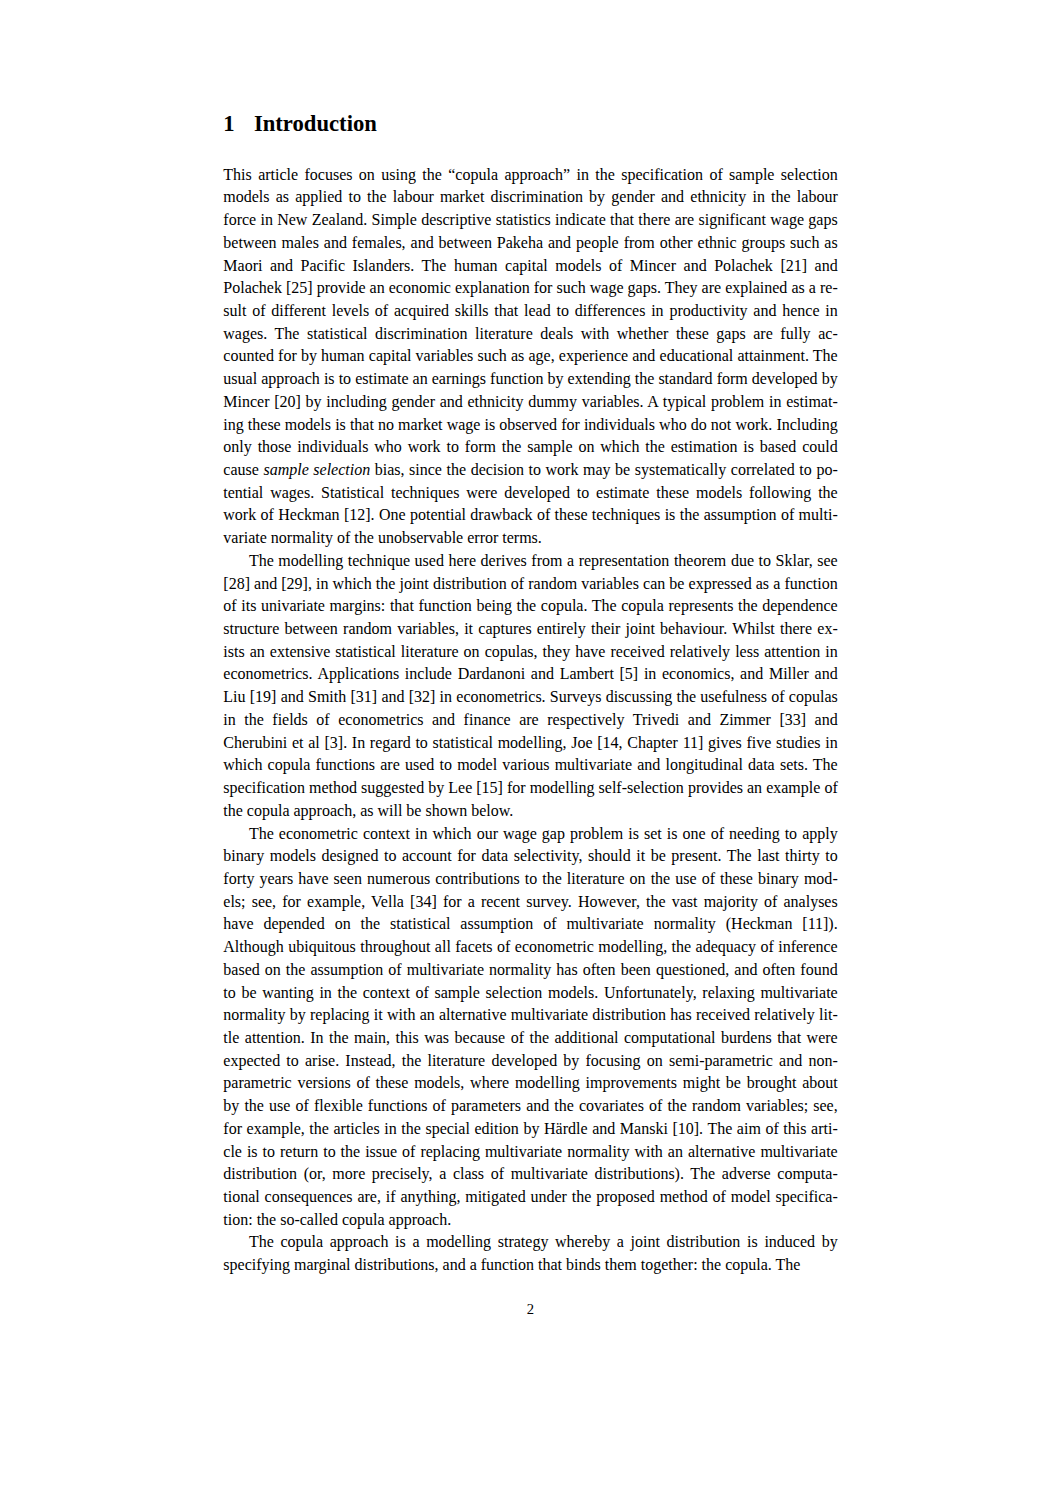1 Introduction
This article focuses on using the “copula approach” in the specification of sample selection models as applied to the labour market discrimination by gender and ethnicity in the labour force in New Zealand. Simple descriptive statistics indicate that there are significant wage gaps between males and females, and between Pakeha and people from other ethnic groups such as Maori and Pacific Islanders. The human capital models of Mincer and Polachek [21] and Polachek [25] provide an economic explanation for such wage gaps. They are explained as a result of different levels of acquired skills that lead to differences in productivity and hence in wages. The statistical discrimination literature deals with whether these gaps are fully accounted for by human capital variables such as age, experience and educational attainment. The usual approach is to estimate an earnings function by extending the standard form developed by Mincer [20] by including gender and ethnicity dummy variables. A typical problem in estimating these models is that no market wage is observed for individuals who do not work. Including only those individuals who work to form the sample on which the estimation is based could cause sample selection bias, since the decision to work may be systematically correlated to potential wages. Statistical techniques were developed to estimate these models following the work of Heckman [12]. One potential drawback of these techniques is the assumption of multivariate normality of the unobservable error terms.
The modelling technique used here derives from a representation theorem due to Sklar, see [28] and [29], in which the joint distribution of random variables can be expressed as a function of its univariate margins: that function being the copula. The copula represents the dependence structure between random variables, it captures entirely their joint behaviour. Whilst there exists an extensive statistical literature on copulas, they have received relatively less attention in econometrics. Applications include Dardanoni and Lambert [5] in economics, and Miller and Liu [19] and Smith [31] and [32] in econometrics. Surveys discussing the usefulness of copulas in the fields of econometrics and finance are respectively Trivedi and Zimmer [33] and Cherubini et al [3]. In regard to statistical modelling, Joe [14, Chapter 11] gives five studies in which copula functions are used to model various multivariate and longitudinal data sets. The specification method suggested by Lee [15] for modelling self-selection provides an example of the copula approach, as will be shown below.
The econometric context in which our wage gap problem is set is one of needing to apply binary models designed to account for data selectivity, should it be present. The last thirty to forty years have seen numerous contributions to the literature on the use of these binary models; see, for example, Vella [34] for a recent survey. However, the vast majority of analyses have depended on the statistical assumption of multivariate normality (Heckman [11]). Although ubiquitous throughout all facets of econometric modelling, the adequacy of inference based on the assumption of multivariate normality has often been questioned, and often found to be wanting in the context of sample selection models. Unfortunately, relaxing multivariate normality by replacing it with an alternative multivariate distribution has received relatively little attention. In the main, this was because of the additional computational burdens that were expected to arise. Instead, the literature developed by focusing on semi-parametric and non-parametric versions of these models, where modelling improvements might be brought about by the use of flexible functions of parameters and the covariates of the random variables; see, for example, the articles in the special edition by Härdle and Manski [10]. The aim of this article is to return to the issue of replacing multivariate normality with an alternative multivariate distribution (or, more precisely, a class of multivariate distributions). The adverse computational consequences are, if anything, mitigated under the proposed method of model specification: the so-called copula approach.
The copula approach is a modelling strategy whereby a joint distribution is induced by specifying marginal distributions, and a function that binds them together: the copula. The
2